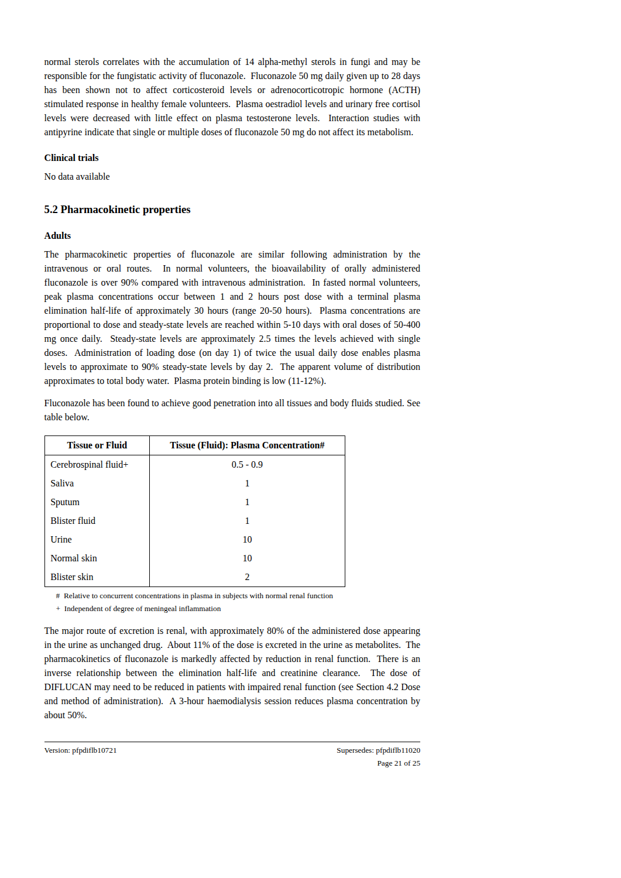normal sterols correlates with the accumulation of 14 alpha-methyl sterols in fungi and may be responsible for the fungistatic activity of fluconazole. Fluconazole 50 mg daily given up to 28 days has been shown not to affect corticosteroid levels or adrenocorticotropic hormone (ACTH) stimulated response in healthy female volunteers. Plasma oestradiol levels and urinary free cortisol levels were decreased with little effect on plasma testosterone levels. Interaction studies with antipyrine indicate that single or multiple doses of fluconazole 50 mg do not affect its metabolism.
Clinical trials
No data available
5.2 Pharmacokinetic properties
Adults
The pharmacokinetic properties of fluconazole are similar following administration by the intravenous or oral routes. In normal volunteers, the bioavailability of orally administered fluconazole is over 90% compared with intravenous administration. In fasted normal volunteers, peak plasma concentrations occur between 1 and 2 hours post dose with a terminal plasma elimination half-life of approximately 30 hours (range 20-50 hours). Plasma concentrations are proportional to dose and steady-state levels are reached within 5-10 days with oral doses of 50-400 mg once daily. Steady-state levels are approximately 2.5 times the levels achieved with single doses. Administration of loading dose (on day 1) of twice the usual daily dose enables plasma levels to approximate to 90% steady-state levels by day 2. The apparent volume of distribution approximates to total body water. Plasma protein binding is low (11-12%).
Fluconazole has been found to achieve good penetration into all tissues and body fluids studied. See table below.
| Tissue or Fluid | Tissue (Fluid): Plasma Concentration# |
| --- | --- |
| Cerebrospinal fluid+ | 0.5 - 0.9 |
| Saliva | 1 |
| Sputum | 1 |
| Blister fluid | 1 |
| Urine | 10 |
| Normal skin | 10 |
| Blister skin | 2 |
# Relative to concurrent concentrations in plasma in subjects with normal renal function
+ Independent of degree of meningeal inflammation
The major route of excretion is renal, with approximately 80% of the administered dose appearing in the urine as unchanged drug. About 11% of the dose is excreted in the urine as metabolites. The pharmacokinetics of fluconazole is markedly affected by reduction in renal function. There is an inverse relationship between the elimination half-life and creatinine clearance. The dose of DIFLUCAN may need to be reduced in patients with impaired renal function (see Section 4.2 Dose and method of administration). A 3-hour haemodialysis session reduces plasma concentration by about 50%.
Version: pfpdiflb10721
Supersedes: pfpdiflb11020
Page 21 of 25